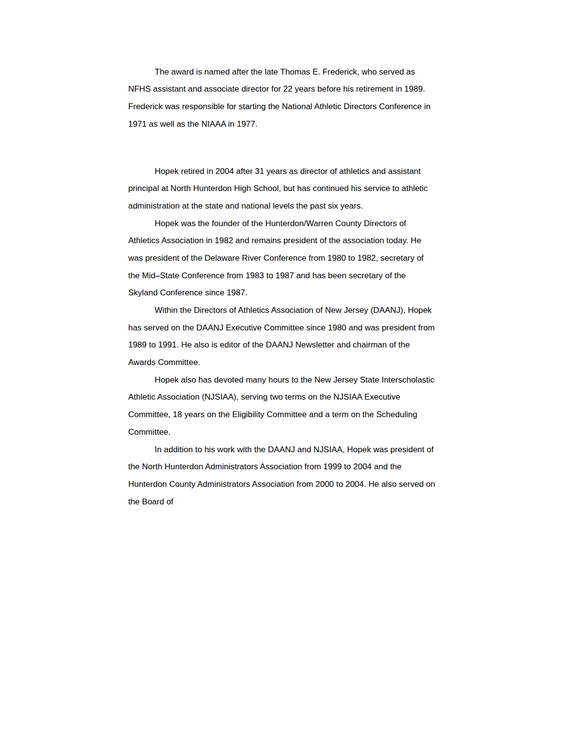The award is named after the late Thomas E. Frederick, who served as NFHS assistant and associate director for 22 years before his retirement in 1989. Frederick was responsible for starting the National Athletic Directors Conference in 1971 as well as the NIAAA in 1977.
Hopek retired in 2004 after 31 years as director of athletics and assistant principal at North Hunterdon High School, but has continued his service to athletic administration at the state and national levels the past six years.
Hopek was the founder of the Hunterdon/Warren County Directors of Athletics Association in 1982 and remains president of the association today. He was president of the Delaware River Conference from 1980 to 1982, secretary of the Mid–State Conference from 1983 to 1987 and has been secretary of the Skyland Conference since 1987.
Within the Directors of Athletics Association of New Jersey (DAANJ), Hopek has served on the DAANJ Executive Committee since 1980 and was president from 1989 to 1991. He also is editor of the DAANJ Newsletter and chairman of the Awards Committee.
Hopek also has devoted many hours to the New Jersey State Interscholastic Athletic Association (NJSIAA), serving two terms on the NJSIAA Executive Committee, 18 years on the Eligibility Committee and a term on the Scheduling Committee.
In addition to his work with the DAANJ and NJSIAA, Hopek was president of the North Hunterdon Administrators Association from 1999 to 2004 and the Hunterdon County Administrators Association from 2000 to 2004. He also served on the Board of